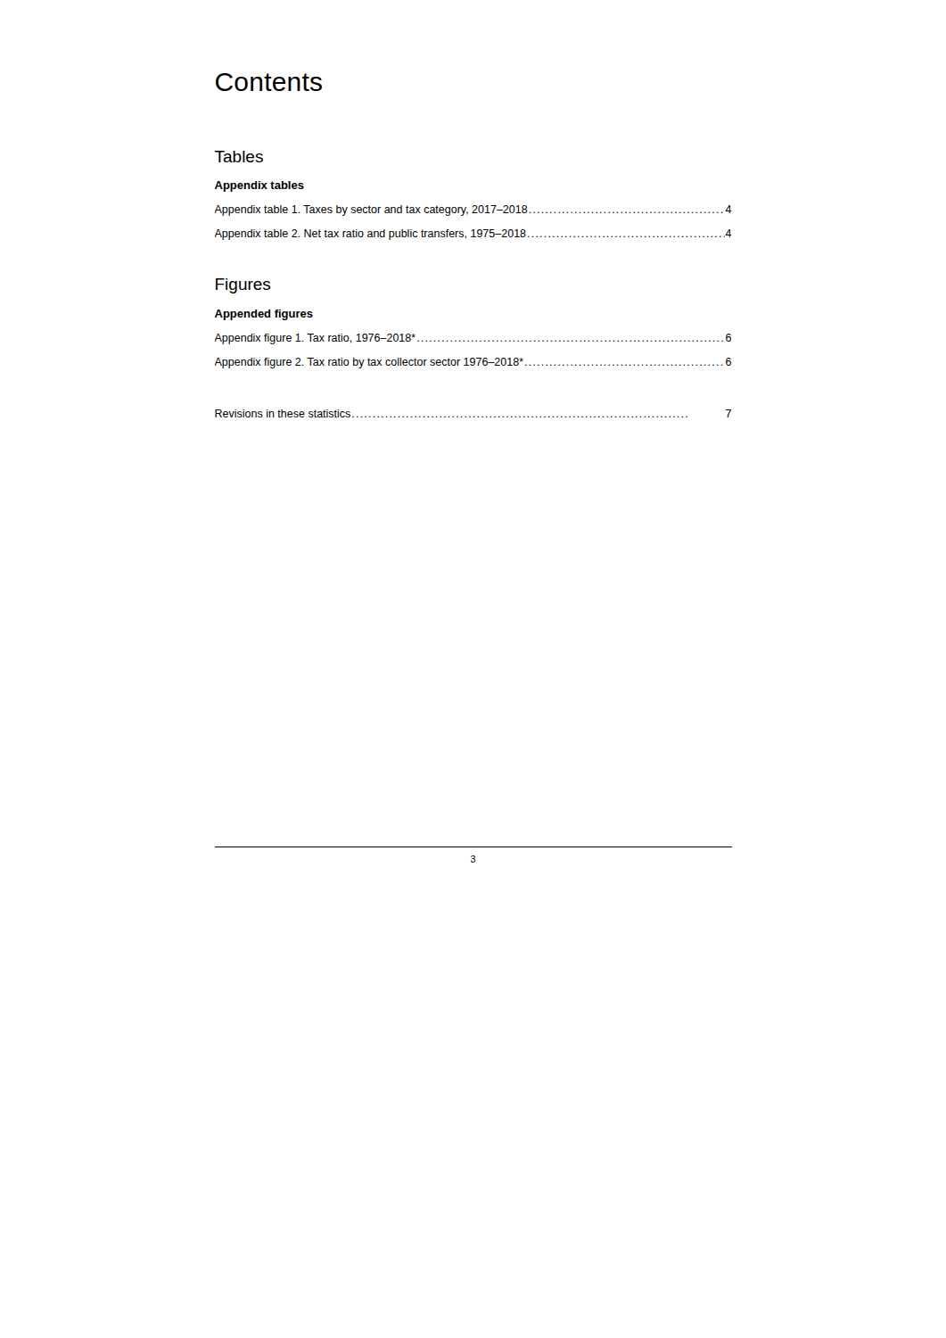Contents
Tables
Appendix tables
Appendix table 1. Taxes by sector and tax category, 2017–2018 ................................................................................. 4
Appendix table 2. Net tax ratio and public transfers, 1975–2018 ................................................................................. 4
Figures
Appended figures
Appendix figure 1. Tax ratio, 1976–2018* ................................................................................. 6
Appendix figure 2. Tax ratio by tax collector sector 1976–2018* ................................................................................. 6
Revisions in these statistics ................................................................................. 7
3